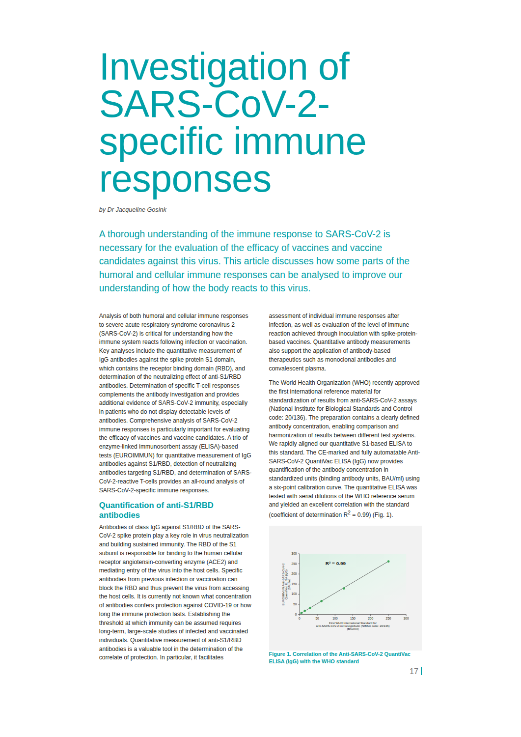Investigation of SARS-CoV-2-specific immune responses
by Dr Jacqueline Gosink
A thorough understanding of the immune response to SARS-CoV-2 is necessary for the evaluation of the efficacy of vaccines and vaccine candidates against this virus. This article discusses how some parts of the humoral and cellular immune responses can be analysed to improve our understanding of how the body reacts to this virus.
Analysis of both humoral and cellular immune responses to severe acute respiratory syndrome coronavirus 2 (SARS-CoV-2) is critical for understanding how the immune system reacts following infection or vaccination. Key analyses include the quantitative measurement of IgG antibodies against the spike protein S1 domain, which contains the receptor binding domain (RBD), and determination of the neutralizing effect of anti-S1/RBD antibodies. Determination of specific T-cell responses complements the antibody investigation and provides additional evidence of SARS-CoV-2 immunity, especially in patients who do not display detectable levels of antibodies. Comprehensive analysis of SARS-CoV-2 immune responses is particularly important for evaluating the efficacy of vaccines and vaccine candidates. A trio of enzyme-linked immunosorbent assay (ELISA)-based tests (EUROIMMUN) for quantitative measurement of IgG antibodies against S1/RBD, detection of neutralizing antibodies targeting S1/RBD, and determination of SARS-CoV-2-reactive T-cells provides an all-round analysis of SARS-CoV-2-specific immune responses.
Quantification of anti-S1/RBD antibodies
Antibodies of class IgG against S1/RBD of the SARS-CoV-2 spike protein play a key role in virus neutralization and building sustained immunity. The RBD of the S1 subunit is responsible for binding to the human cellular receptor angiotensin-converting enzyme (ACE2) and mediating entry of the virus into the host cells. Specific antibodies from previous infection or vaccination can block the RBD and thus prevent the virus from accessing the host cells. It is currently not known what concentration of antibodies confers protection against COVID-19 or how long the immune protection lasts. Establishing the threshold at which immunity can be assumed requires long-term, large-scale studies of infected and vaccinated individuals. Quantitative measurement of anti-S1/RBD antibodies is a valuable tool in the determination of the correlate of protection. In particular, it facilitates assessment of individual immune responses after infection, as well as evaluation of the level of immune reaction achieved through inoculation with spike-protein-based vaccines. Quantitative antibody measurements also support the application of antibody-based therapeutics such as monoclonal antibodies and convalescent plasma.
The World Health Organization (WHO) recently approved the first international reference material for standardization of results from anti-SARS-CoV-2 assays (National Institute for Biological Standards and Control code: 20/136). The preparation contains a clearly defined antibody concentration, enabling comparison and harmonization of results between different test systems. We rapidly aligned our quantitative S1-based ELISA to this standard. The CE-marked and fully automatable Anti-SARS-CoV-2 QuantiVac ELISA (IgG) now provides quantification of the antibody concentration in standardized units (binding antibody units, BAU/ml) using a six-point calibration curve. The quantitative ELISA was tested with serial dilutions of the WHO reference serum and yielded an excellent correlation with the standard (coefficient of determination R2 = 0.99) (Fig. 1).
0 50 100 150 200 250 300 0 50 100 150 200 250 300 R² = 0.99 EUROIMMUN Anti-SARS-CoV-2 QuantiVac ELISA (IgG) [BAU/ml] First WHO International Standard for anti-SARS-CoV-2 immunoglobulin (NIBSC code: 20/136) [BAU/ml]
Figure 1. Correlation of the Anti-SARS-CoV-2 QuantiVac ELISA (IgG) with the WHO standard
17